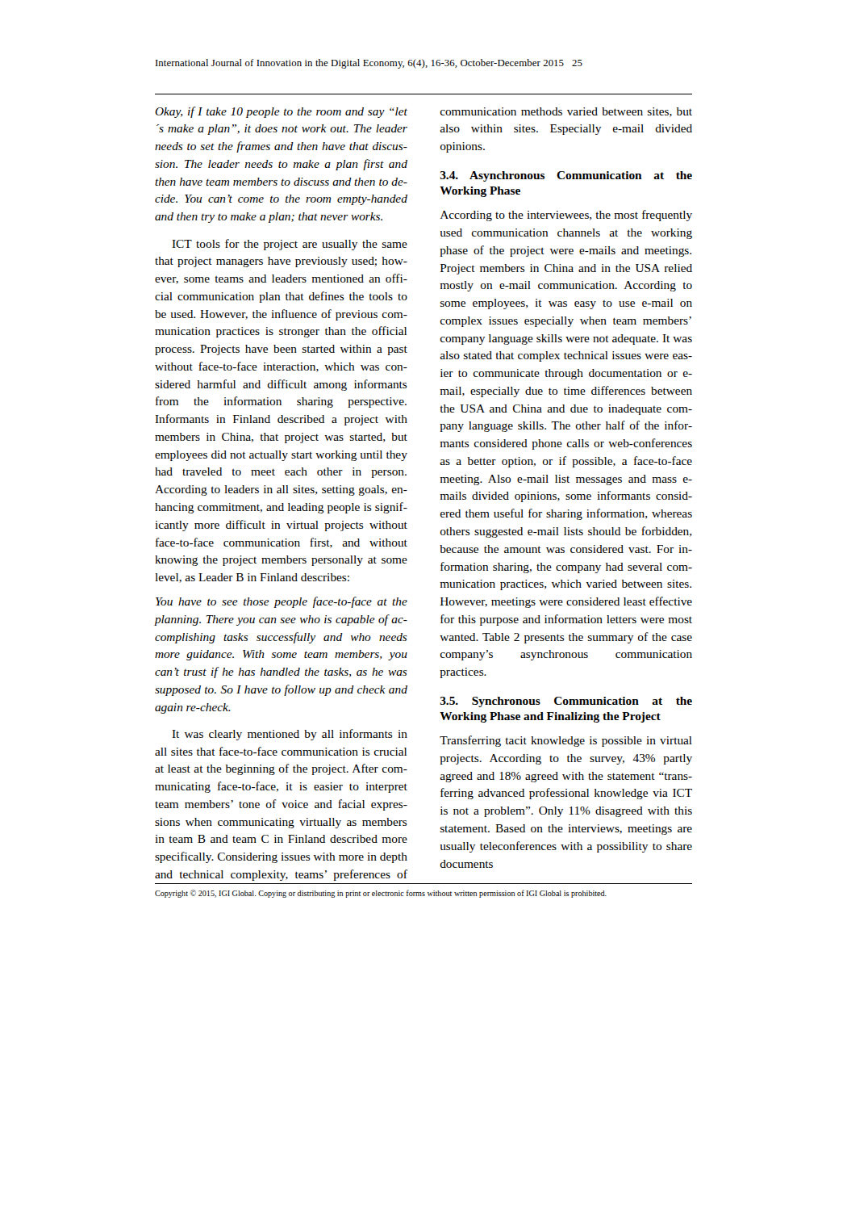International Journal of Innovation in the Digital Economy, 6(4), 16-36, October-December 2015 25
Okay, if I take 10 people to the room and say “let´s make a plan”, it does not work out. The leader needs to set the frames and then have that discussion. The leader needs to make a plan first and then have team members to discuss and then to decide. You can’t come to the room empty-handed and then try to make a plan; that never works.
ICT tools for the project are usually the same that project managers have previously used; however, some teams and leaders mentioned an official communication plan that defines the tools to be used. However, the influence of previous communication practices is stronger than the official process. Projects have been started within a past without face-to-face interaction, which was considered harmful and difficult among informants from the information sharing perspective. Informants in Finland described a project with members in China, that project was started, but employees did not actually start working until they had traveled to meet each other in person. According to leaders in all sites, setting goals, enhancing commitment, and leading people is significantly more difficult in virtual projects without face-to-face communication first, and without knowing the project members personally at some level, as Leader B in Finland describes:
You have to see those people face-to-face at the planning. There you can see who is capable of accomplishing tasks successfully and who needs more guidance. With some team members, you can’t trust if he has handled the tasks, as he was supposed to. So I have to follow up and check and again re-check.
It was clearly mentioned by all informants in all sites that face-to-face communication is crucial at least at the beginning of the project. After communicating face-to-face, it is easier to interpret team members’ tone of voice and facial expressions when communicating virtually as members in team B and team C in Finland described more specifically. Considering issues with more in depth and technical complexity, teams’ preferences of communication methods varied between sites, but also within sites. Especially e-mail divided opinions.
3.4. Asynchronous Communication at the Working Phase
According to the interviewees, the most frequently used communication channels at the working phase of the project were e-mails and meetings. Project members in China and in the USA relied mostly on e-mail communication. According to some employees, it was easy to use e-mail on complex issues especially when team members’ company language skills were not adequate. It was also stated that complex technical issues were easier to communicate through documentation or e-mail, especially due to time differences between the USA and China and due to inadequate company language skills. The other half of the informants considered phone calls or web-conferences as a better option, or if possible, a face-to-face meeting. Also e-mail list messages and mass e-mails divided opinions, some informants considered them useful for sharing information, whereas others suggested e-mail lists should be forbidden, because the amount was considered vast. For information sharing, the company had several communication practices, which varied between sites. However, meetings were considered least effective for this purpose and information letters were most wanted. Table 2 presents the summary of the case company’s asynchronous communication practices.
3.5. Synchronous Communication at the Working Phase and Finalizing the Project
Transferring tacit knowledge is possible in virtual projects. According to the survey, 43% partly agreed and 18% agreed with the statement “transferring advanced professional knowledge via ICT is not a problem”. Only 11% disagreed with this statement. Based on the interviews, meetings are usually teleconferences with a possibility to share documents
Copyright © 2015, IGI Global. Copying or distributing in print or electronic forms without written permission of IGI Global is prohibited.